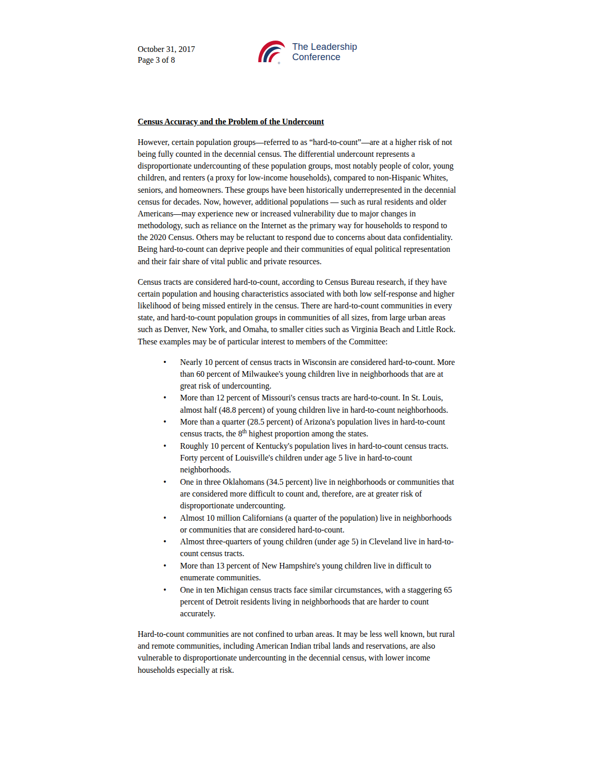October 31, 2017
Page 3 of 8
®
The Leadership
Conference
Census Accuracy and the Problem of the Undercount
However, certain population groups—referred to as “hard-to-count”—are at a higher risk of not being fully counted in the decennial census. The differential undercount represents a disproportionate undercounting of these population groups, most notably people of color, young children, and renters (a proxy for low-income households), compared to non-Hispanic Whites, seniors, and homeowners. These groups have been historically underrepresented in the decennial census for decades. Now, however, additional populations — such as rural residents and older Americans—may experience new or increased vulnerability due to major changes in methodology, such as reliance on the Internet as the primary way for households to respond to the 2020 Census. Others may be reluctant to respond due to concerns about data confidentiality. Being hard-to-count can deprive people and their communities of equal political representation and their fair share of vital public and private resources.
Census tracts are considered hard-to-count, according to Census Bureau research, if they have certain population and housing characteristics associated with both low self-response and higher likelihood of being missed entirely in the census. There are hard-to-count communities in every state, and hard-to-count population groups in communities of all sizes, from large urban areas such as Denver, New York, and Omaha, to smaller cities such as Virginia Beach and Little Rock. These examples may be of particular interest to members of the Committee:
Nearly 10 percent of census tracts in Wisconsin are considered hard-to-count. More than 60 percent of Milwaukee's young children live in neighborhoods that are at great risk of undercounting.
More than 12 percent of Missouri's census tracts are hard-to-count. In St. Louis, almost half (48.8 percent) of young children live in hard-to-count neighborhoods.
More than a quarter (28.5 percent) of Arizona's population lives in hard-to-count census tracts, the 8th highest proportion among the states.
Roughly 10 percent of Kentucky's population lives in hard-to-count census tracts. Forty percent of Louisville's children under age 5 live in hard-to-count neighborhoods.
One in three Oklahomans (34.5 percent) live in neighborhoods or communities that are considered more difficult to count and, therefore, are at greater risk of disproportionate undercounting.
Almost 10 million Californians (a quarter of the population) live in neighborhoods or communities that are considered hard-to-count.
Almost three-quarters of young children (under age 5) in Cleveland live in hard-to-count census tracts.
More than 13 percent of New Hampshire's young children live in difficult to enumerate communities.
One in ten Michigan census tracts face similar circumstances, with a staggering 65 percent of Detroit residents living in neighborhoods that are harder to count accurately.
Hard-to-count communities are not confined to urban areas. It may be less well known, but rural and remote communities, including American Indian tribal lands and reservations, are also vulnerable to disproportionate undercounting in the decennial census, with lower income households especially at risk.